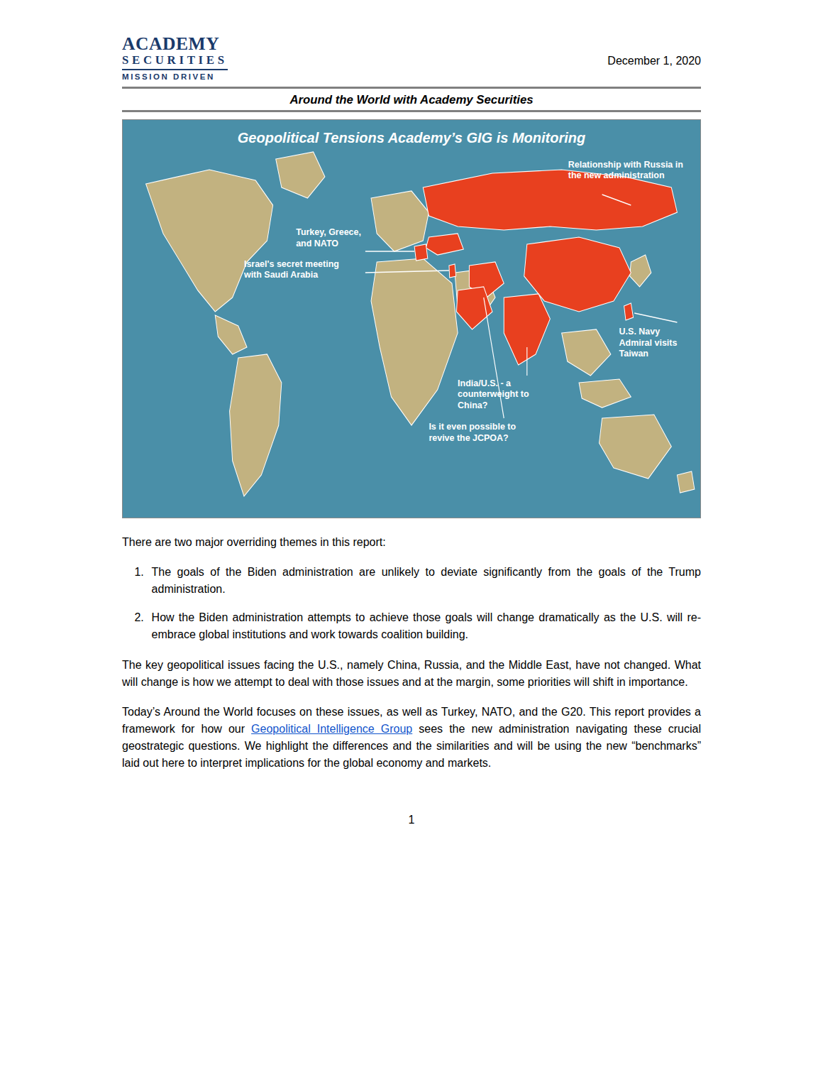ACADEMY SECURITIES MISSION DRIVEN
December 1, 2020
Around the World with Academy Securities
Geopolitical Tensions Academy’s GIG is Monitoring
Relationship with Russia in the new administration
Turkey, Greece, and NATO
Israel's secret meeting with Saudi Arabia
U.S. Navy Admiral visits Taiwan
India/U.S. - a counterweight to China?
Is it even possible to revive the JCPOA?
There are two major overriding themes in this report:
The goals of the Biden administration are unlikely to deviate significantly from the goals of the Trump administration.
How the Biden administration attempts to achieve those goals will change dramatically as the U.S. will re-embrace global institutions and work towards coalition building.
The key geopolitical issues facing the U.S., namely China, Russia, and the Middle East, have not changed. What will change is how we attempt to deal with those issues and at the margin, some priorities will shift in importance.
Today’s Around the World focuses on these issues, as well as Turkey, NATO, and the G20. This report provides a framework for how our Geopolitical Intelligence Group sees the new administration navigating these crucial geostrategic questions. We highlight the differences and the similarities and will be using the new “benchmarks” laid out here to interpret implications for the global economy and markets.
1